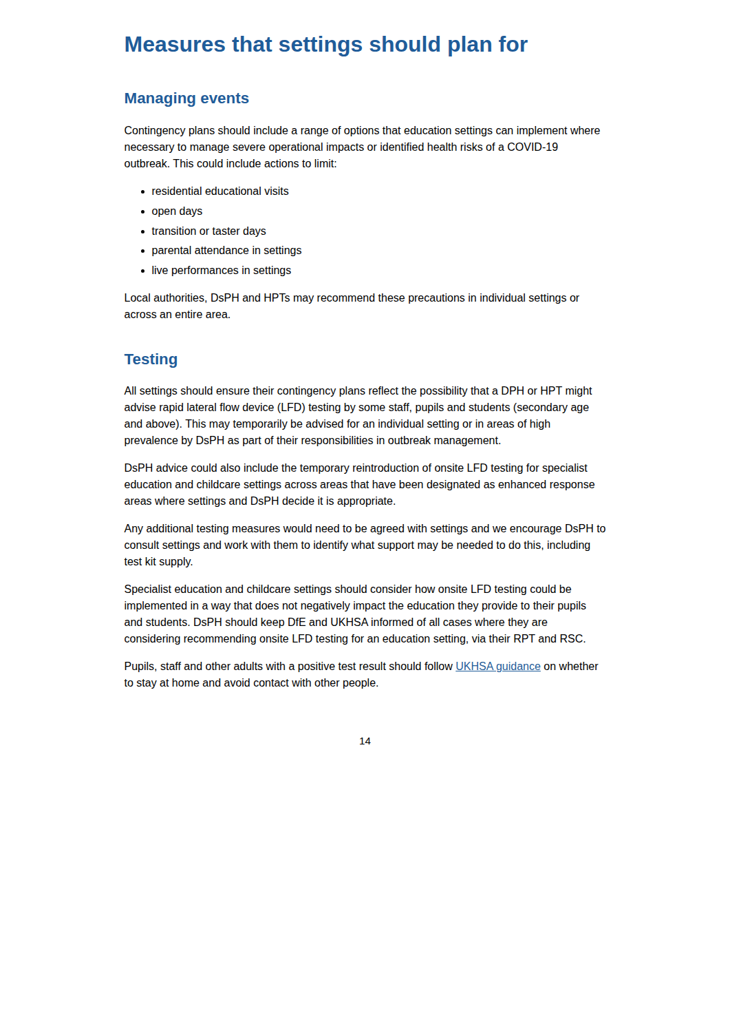Measures that settings should plan for
Managing events
Contingency plans should include a range of options that education settings can implement where necessary to manage severe operational impacts or identified health risks of a COVID-19 outbreak. This could include actions to limit:
residential educational visits
open days
transition or taster days
parental attendance in settings
live performances in settings
Local authorities, DsPH and HPTs may recommend these precautions in individual settings or across an entire area.
Testing
All settings should ensure their contingency plans reflect the possibility that a DPH or HPT might advise rapid lateral flow device (LFD) testing by some staff, pupils and students (secondary age and above). This may temporarily be advised for an individual setting or in areas of high prevalence by DsPH as part of their responsibilities in outbreak management.
DsPH advice could also include the temporary reintroduction of onsite LFD testing for specialist education and childcare settings across areas that have been designated as enhanced response areas where settings and DsPH decide it is appropriate.
Any additional testing measures would need to be agreed with settings and we encourage DsPH to consult settings and work with them to identify what support may be needed to do this, including test kit supply.
Specialist education and childcare settings should consider how onsite LFD testing could be implemented in a way that does not negatively impact the education they provide to their pupils and students. DsPH should keep DfE and UKHSA informed of all cases where they are considering recommending onsite LFD testing for an education setting, via their RPT and RSC.
Pupils, staff and other adults with a positive test result should follow UKHSA guidance on whether to stay at home and avoid contact with other people.
14